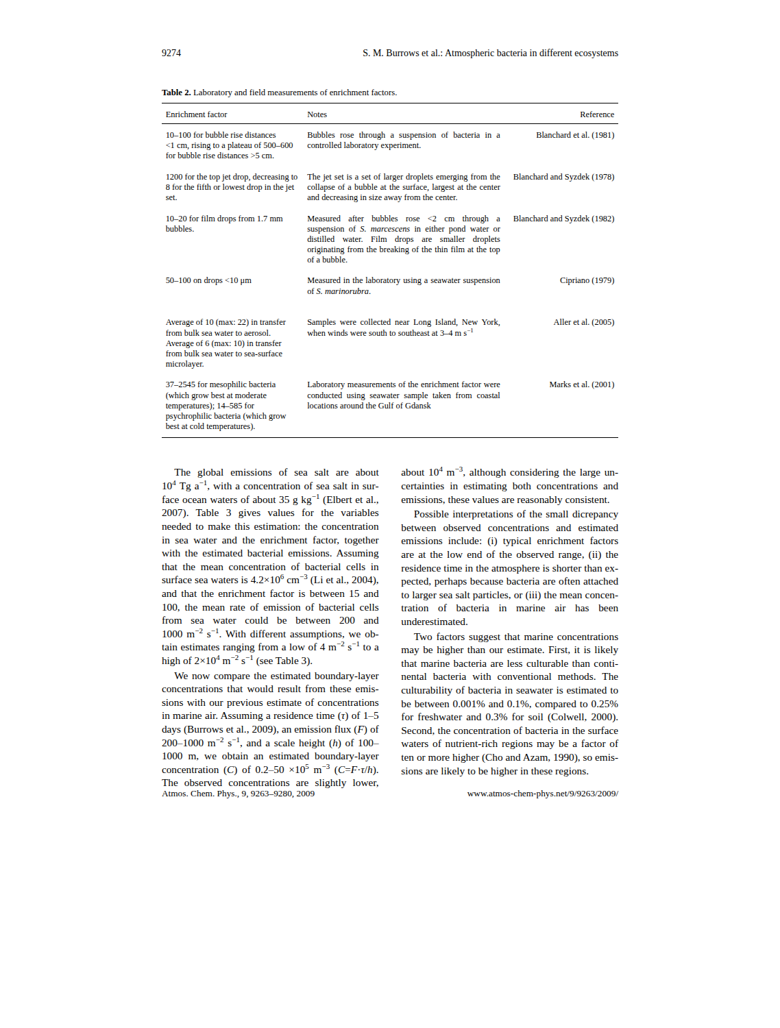9274
S. M. Burrows et al.: Atmospheric bacteria in different ecosystems
Table 2. Laboratory and field measurements of enrichment factors.
| Enrichment factor | Notes | Reference |
| --- | --- | --- |
| 10–100 for bubble rise distances <1 cm, rising to a plateau of 500–600 for bubble rise distances >5 cm. | Bubbles rose through a suspension of bacteria in a controlled laboratory experiment. | Blanchard et al. (1981) |
| 1200 for the top jet drop, decreasing to 8 for the fifth or lowest drop in the jet set. | The jet set is a set of larger droplets emerging from the collapse of a bubble at the surface, largest at the center and decreasing in size away from the center. | Blanchard and Syzdek (1978) |
| 10–20 for film drops from 1.7 mm bubbles. | Measured after bubbles rose <2 cm through a suspension of S. marcescens in either pond water or distilled water. Film drops are smaller droplets originating from the breaking of the thin film at the top of a bubble. | Blanchard and Syzdek (1982) |
| 50–100 on drops <10 μm | Measured in the laboratory using a seawater suspension of S. marinorubra . | Cipriano (1979) |
| Average of 10 (max: 22) in transfer from bulk sea water to aerosol. Average of 6 (max: 10) in transfer from bulk sea water to sea-surface microlayer. | Samples were collected near Long Island, New York, when winds were south to southeast at 3–4 m s −1 | Aller et al. (2005) |
| 37–2545 for mesophilic bacteria (which grow best at moderate temperatures); 14–585 for psychrophilic bacteria (which grow best at cold temperatures). | Laboratory measurements of the enrichment factor were conducted using seawater sample taken from coastal locations around the Gulf of Gdansk | Marks et al. (2001) |
The global emissions of sea salt are about 104 Tg a−1, with a concentration of sea salt in surface ocean waters of about 35 g kg−1 (Elbert et al., 2007). Table 3 gives values for the variables needed to make this estimation: the concentration in sea water and the enrichment factor, together with the estimated bacterial emissions. Assuming that the mean concentration of bacterial cells in surface sea waters is 4.2×106 cm−3 (Li et al., 2004), and that the enrichment factor is between 15 and 100, the mean rate of emission of bacterial cells from sea water could be between 200 and 1000 m−2 s−1. With different assumptions, we obtain estimates ranging from a low of 4 m−2 s−1 to a high of 2×104 m−2 s−1 (see Table 3).
We now compare the estimated boundary-layer concentrations that would result from these emissions with our previous estimate of concentrations in marine air. Assuming a residence time (τ) of 1–5 days (Burrows et al., 2009), an emission flux (F) of 200–1000 m−2 s−1, and a scale height (h) of 100–1000 m, we obtain an estimated boundary-layer concentration (C) of 0.2–50 ×105 m−3 (C=F·τ/h). The observed concentrations are slightly lower, about 104 m−3, although considering the large uncertainties in estimating both concentrations and emissions, these values are reasonably consistent.
Possible interpretations of the small dicrepancy between observed concentrations and estimated emissions include: (i) typical enrichment factors are at the low end of the observed range, (ii) the residence time in the atmosphere is shorter than expected, perhaps because bacteria are often attached to larger sea salt particles, or (iii) the mean concentration of bacteria in marine air has been underestimated.
Two factors suggest that marine concentrations may be higher than our estimate. First, it is likely that marine bacteria are less culturable than continental bacteria with conventional methods. The culturability of bacteria in seawater is estimated to be between 0.001% and 0.1%, compared to 0.25% for freshwater and 0.3% for soil (Colwell, 2000). Second, the concentration of bacteria in the surface waters of nutrient-rich regions may be a factor of ten or more higher (Cho and Azam, 1990), so emissions are likely to be higher in these regions.
Atmos. Chem. Phys., 9, 9263–9280, 2009
www.atmos-chem-phys.net/9/9263/2009/